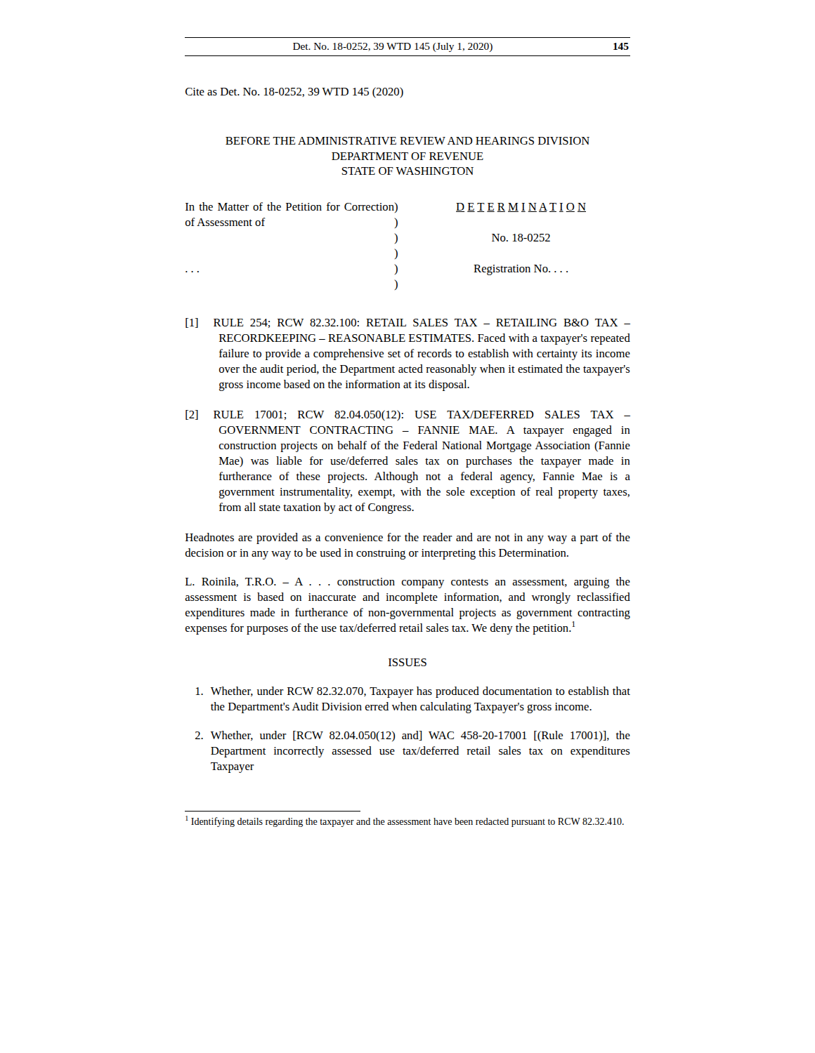Det. No. 18-0252, 39 WTD 145 (July 1, 2020)
145
Cite as Det. No. 18-0252, 39 WTD 145 (2020)
BEFORE THE ADMINISTRATIVE REVIEW AND HEARINGS DIVISION
DEPARTMENT OF REVENUE
STATE OF WASHINGTON
| In the Matter of the Petition for Correction of Assessment of | ) ) | D E T E R M I N A T I O N |
| | ) ) | No. 18-0252 |
| . . . | ) ) | Registration No. . . . |
[1] RULE 254; RCW 82.32.100: RETAIL SALES TAX – RETAILING B&O TAX –RECORDKEEPING – REASONABLE ESTIMATES. Faced with a taxpayer's repeated failure to provide a comprehensive set of records to establish with certainty its income over the audit period, the Department acted reasonably when it estimated the taxpayer's gross income based on the information at its disposal.
[2] RULE 17001; RCW 82.04.050(12): USE TAX/DEFERRED SALES TAX – GOVERNMENT CONTRACTING – FANNIE MAE. A taxpayer engaged in construction projects on behalf of the Federal National Mortgage Association (Fannie Mae) was liable for use/deferred sales tax on purchases the taxpayer made in furtherance of these projects. Although not a federal agency, Fannie Mae is a government instrumentality, exempt, with the sole exception of real property taxes, from all state taxation by act of Congress.
Headnotes are provided as a convenience for the reader and are not in any way a part of the decision or in any way to be used in construing or interpreting this Determination.
L. Roinila, T.R.O. – A . . . construction company contests an assessment, arguing the assessment is based on inaccurate and incomplete information, and wrongly reclassified expenditures made in furtherance of non-governmental projects as government contracting expenses for purposes of the use tax/deferred retail sales tax. We deny the petition.1
ISSUES
Whether, under RCW 82.32.070, Taxpayer has produced documentation to establish that the Department's Audit Division erred when calculating Taxpayer's gross income.
Whether, under [RCW 82.04.050(12) and] WAC 458-20-17001 [(Rule 17001)], the Department incorrectly assessed use tax/deferred retail sales tax on expenditures Taxpayer
1 Identifying details regarding the taxpayer and the assessment have been redacted pursuant to RCW 82.32.410.